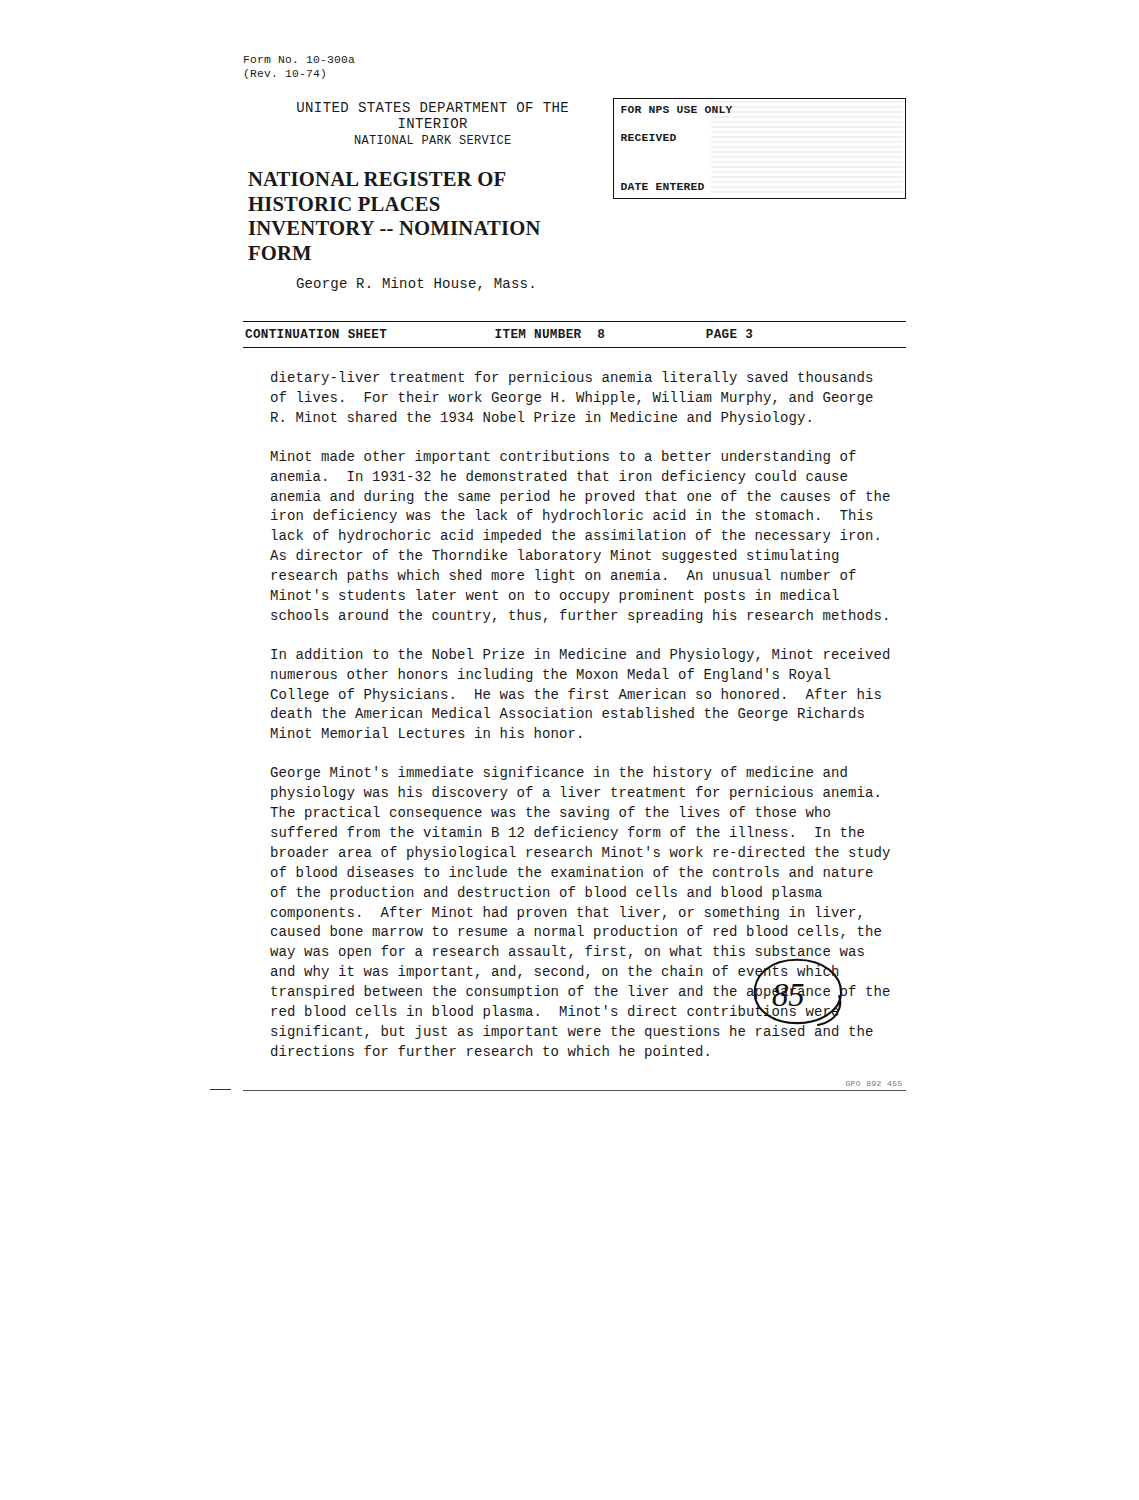Form No. 10-300a
(Rev. 10-74)
UNITED STATES DEPARTMENT OF THE INTERIOR
NATIONAL PARK SERVICE
NATIONAL REGISTER OF HISTORIC PLACES
INVENTORY -- NOMINATION FORM
FOR NPS USE ONLY
RECEIVED
DATE ENTERED
George R. Minot House, Mass.
CONTINUATION SHEET
ITEM NUMBER 8
PAGE 3
dietary-liver treatment for pernicious anemia literally saved thousands of lives. For their work George H. Whipple, William Murphy, and George R. Minot shared the 1934 Nobel Prize in Medicine and Physiology.
Minot made other important contributions to a better understanding of anemia. In 1931-32 he demonstrated that iron deficiency could cause anemia and during the same period he proved that one of the causes of the iron deficiency was the lack of hydrochloric acid in the stomach. This lack of hydrochoric acid impeded the assimilation of the necessary iron. As director of the Thorndike laboratory Minot suggested stimulating research paths which shed more light on anemia. An unusual number of Minot's students later went on to occupy prominent posts in medical schools around the country, thus, further spreading his research methods.
In addition to the Nobel Prize in Medicine and Physiology, Minot received numerous other honors including the Moxon Medal of England's Royal College of Physicians. He was the first American so honored. After his death the American Medical Association established the George Richards Minot Memorial Lectures in his honor.
George Minot's immediate significance in the history of medicine and physiology was his discovery of a liver treatment for pernicious anemia. The practical consequence was the saving of the lives of those who suffered from the vitamin B 12 deficiency form of the illness. In the broader area of physiological research Minot's work re-directed the study of blood diseases to include the examination of the controls and nature of the production and destruction of blood cells and blood plasma components. After Minot had proven that liver, or something in liver, caused bone marrow to resume a normal production of red blood cells, the way was open for a research assault, first, on what this substance was and why it was important, and, second, on the chain of events which transpired between the consumption of the liver and the appearance of the red blood cells in blood plasma. Minot's direct contributions were significant, but just as important were the questions he raised and the directions for further research to which he pointed.
85
GPO 892 455